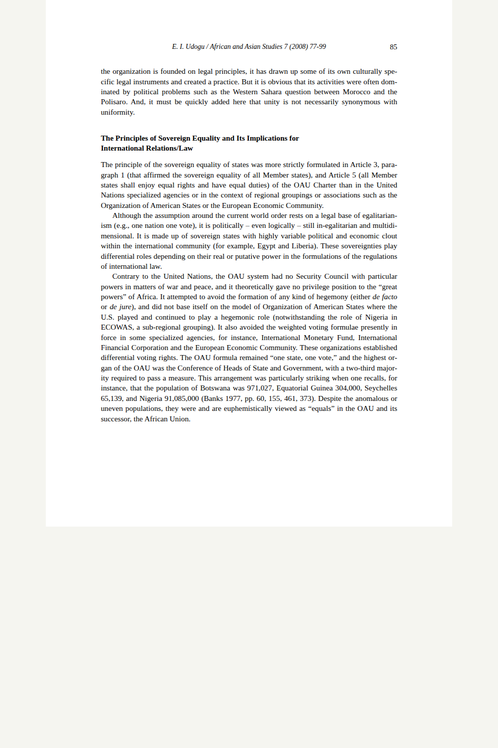E. I. Udogu / African and Asian Studies 7 (2008) 77-99 85
the organization is founded on legal principles, it has drawn up some of its own culturally specific legal instruments and created a practice. But it is obvious that its activities were often dominated by political problems such as the Western Sahara question between Morocco and the Polisaro. And, it must be quickly added here that unity is not necessarily synonymous with uniformity.
The Principles of Sovereign Equality and Its Implications for
International Relations/Law
The principle of the sovereign equality of states was more strictly formulated in Article 3, paragraph 1 (that affirmed the sovereign equality of all Member states), and Article 5 (all Member states shall enjoy equal rights and have equal duties) of the OAU Charter than in the United Nations specialized agencies or in the context of regional groupings or associations such as the Organization of American States or the European Economic Community.
Although the assumption around the current world order rests on a legal base of egalitarianism (e.g., one nation one vote), it is politically – even logically – still in-egalitarian and multidimensional. It is made up of sovereign states with highly variable political and economic clout within the international community (for example, Egypt and Liberia). These sovereignties play differential roles depending on their real or putative power in the formulations of the regulations of international law.
Contrary to the United Nations, the OAU system had no Security Council with particular powers in matters of war and peace, and it theoretically gave no privilege position to the “great powers” of Africa. It attempted to avoid the formation of any kind of hegemony (either de facto or de jure), and did not base itself on the model of Organization of American States where the U.S. played and continued to play a hegemonic role (notwithstanding the role of Nigeria in ECOWAS, a sub-regional grouping). It also avoided the weighted voting formulae presently in force in some specialized agencies, for instance, International Monetary Fund, International Financial Corporation and the European Economic Community. These organizations established differential voting rights. The OAU formula remained “one state, one vote,” and the highest organ of the OAU was the Conference of Heads of State and Government, with a two-third majority required to pass a measure. This arrangement was particularly striking when one recalls, for instance, that the population of Botswana was 971,027, Equatorial Guinea 304,000, Seychelles 65,139, and Nigeria 91,085,000 (Banks 1977, pp. 60, 155, 461, 373). Despite the anomalous or uneven populations, they were and are euphemistically viewed as “equals” in the OAU and its successor, the African Union.